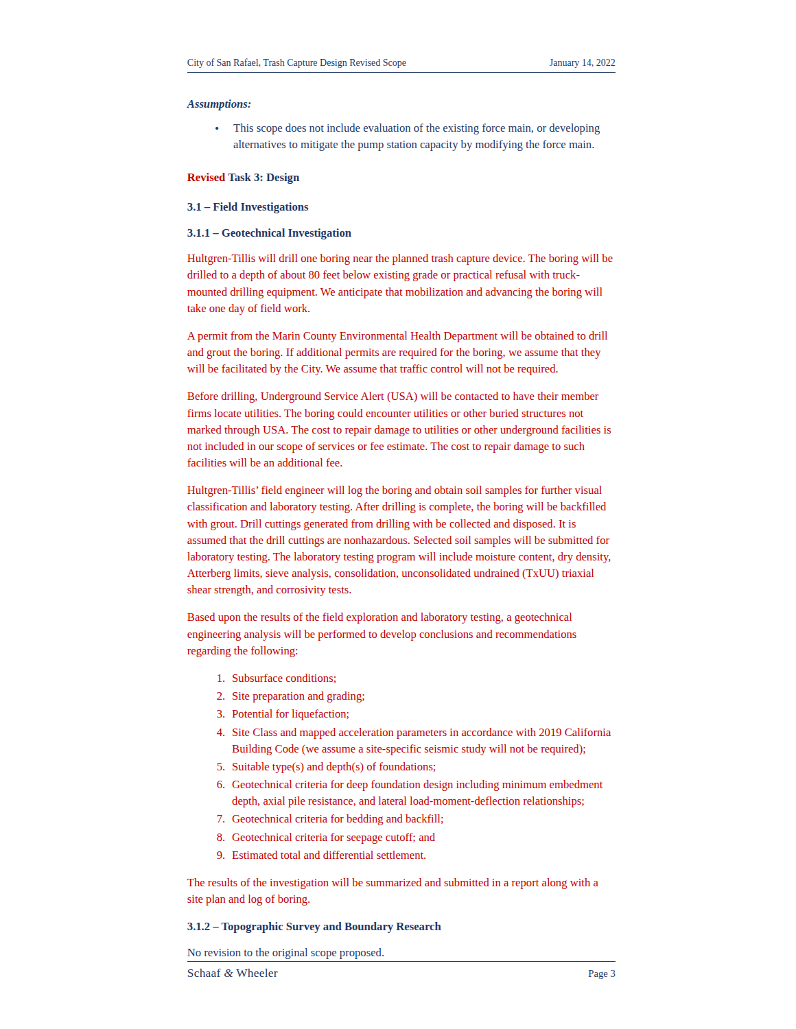City of San Rafael, Trash Capture Design Revised Scope January 14, 2022
Assumptions:
This scope does not include evaluation of the existing force main, or developing alternatives to mitigate the pump station capacity by modifying the force main.
Revised Task 3: Design
3.1 – Field Investigations
3.1.1 – Geotechnical Investigation
Hultgren-Tillis will drill one boring near the planned trash capture device. The boring will be drilled to a depth of about 80 feet below existing grade or practical refusal with truck-mounted drilling equipment. We anticipate that mobilization and advancing the boring will take one day of field work.
A permit from the Marin County Environmental Health Department will be obtained to drill and grout the boring. If additional permits are required for the boring, we assume that they will be facilitated by the City. We assume that traffic control will not be required.
Before drilling, Underground Service Alert (USA) will be contacted to have their member firms locate utilities. The boring could encounter utilities or other buried structures not marked through USA. The cost to repair damage to utilities or other underground facilities is not included in our scope of services or fee estimate. The cost to repair damage to such facilities will be an additional fee.
Hultgren-Tillis’ field engineer will log the boring and obtain soil samples for further visual classification and laboratory testing. After drilling is complete, the boring will be backfilled with grout. Drill cuttings generated from drilling with be collected and disposed. It is assumed that the drill cuttings are nonhazardous. Selected soil samples will be submitted for laboratory testing. The laboratory testing program will include moisture content, dry density, Atterberg limits, sieve analysis, consolidation, unconsolidated undrained (TxUU) triaxial shear strength, and corrosivity tests.
Based upon the results of the field exploration and laboratory testing, a geotechnical engineering analysis will be performed to develop conclusions and recommendations regarding the following:
Subsurface conditions;
Site preparation and grading;
Potential for liquefaction;
Site Class and mapped acceleration parameters in accordance with 2019 California Building Code (we assume a site-specific seismic study will not be required);
Suitable type(s) and depth(s) of foundations;
Geotechnical criteria for deep foundation design including minimum embedment depth, axial pile resistance, and lateral load-moment-deflection relationships;
Geotechnical criteria for bedding and backfill;
Geotechnical criteria for seepage cutoff; and
Estimated total and differential settlement.
The results of the investigation will be summarized and submitted in a report along with a site plan and log of boring.
3.1.2 – Topographic Survey and Boundary Research
No revision to the original scope proposed.
Schaaf & Wheeler Page 3